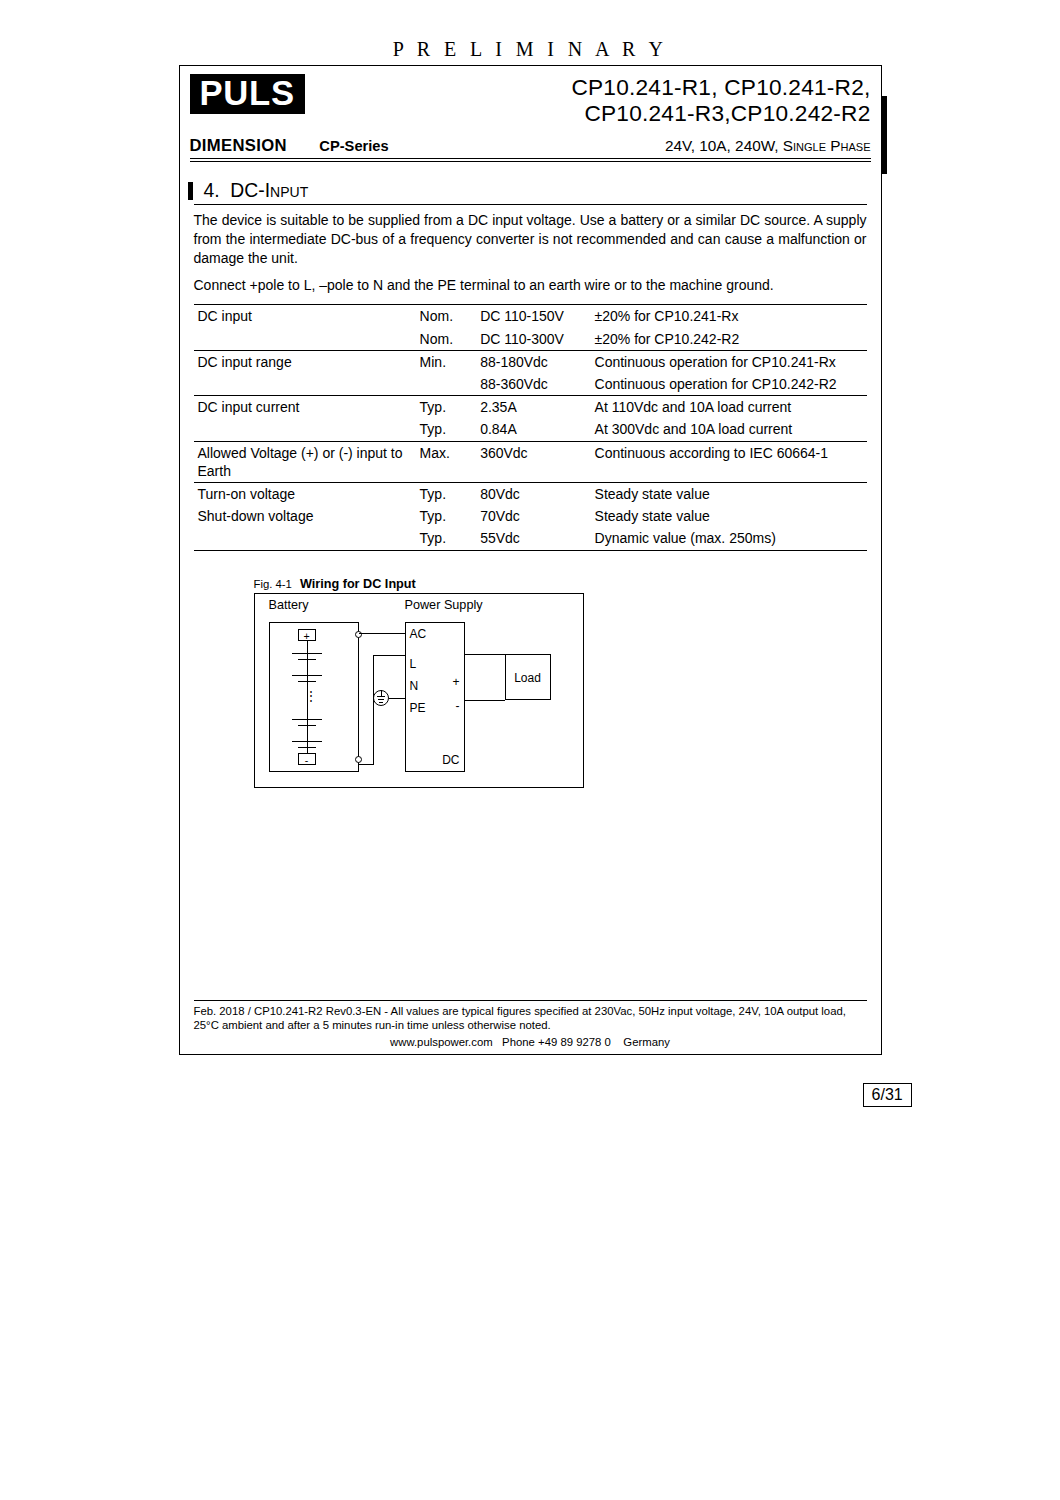P R E L I M I N A R Y
PULS
CP10.241-R1, CP10.241-R2,
CP10.241-R3,CP10.242-R2
DIMENSION CP-Series
24V, 10A, 240W, Single Phase
4. DC-Input
The device is suitable to be supplied from a DC input voltage. Use a battery or a similar DC source. A supply from the intermediate DC-bus of a frequency converter is not recommended and can cause a malfunction or damage the unit.
Connect +pole to L, –pole to N and the PE terminal to an earth wire or to the machine ground.
| DC input | Nom. | DC 110-150V | ±20% for CP10.241-Rx |
| | Nom. | DC 110-300V | ±20% for CP10.242-R2 |
| DC input range | Min. | 88-180Vdc | Continuous operation for CP10.241-Rx |
| | | 88-360Vdc | Continuous operation for CP10.242-R2 |
| DC input current | Typ. | 2.35A | At 110Vdc and 10A load current |
| | Typ. | 0.84A | At 300Vdc and 10A load current |
| Allowed Voltage (+) or (-) input to Earth | Max. | 360Vdc | Continuous according to IEC 60664-1 |
| Turn-on voltage | Typ. | 80Vdc | Steady state value |
| Shut-down voltage | Typ. | 70Vdc | Steady state value |
| | Typ. | 55Vdc | Dynamic value (max. 250ms) |
Fig. 4-1 Wiring for DC Input
Battery Power Supply
+
⋮
-
AC L N PE + - DC
Load
Feb. 2018 / CP10.241-R2 Rev0.3-EN - All values are typical figures specified at 230Vac, 50Hz input voltage, 24V, 10A output load, 25°C ambient and after a 5 minutes run-in time unless otherwise noted.
www.pulspower.com Phone +49 89 9278 0 Germany
6/31